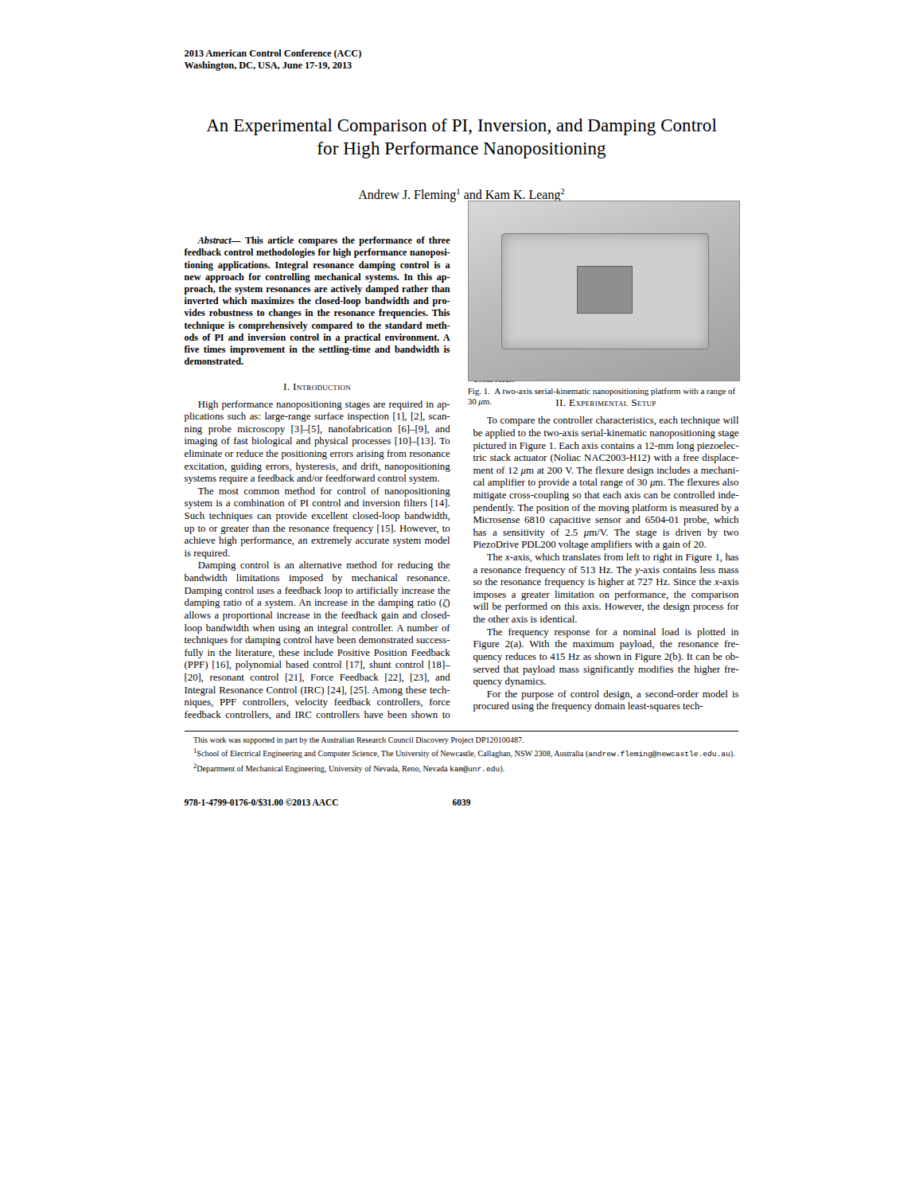2013 American Control Conference (ACC)
Washington, DC, USA, June 17-19, 2013
An Experimental Comparison of PI, Inversion, and Damping Control
for High Performance Nanopositioning
Andrew J. Fleming1 and Kam K. Leang2
Fig. 1. A two-axis serial-kinematic nanopositioning platform with a range of 30 μm.
Abstract— This article compares the performance of three feedback control methodologies for high performance nanopositioning applications. Integral resonance damping control is a new approach for controlling mechanical systems. In this approach, the system resonances are actively damped rather than inverted which maximizes the closed-loop bandwidth and provides robustness to changes in the resonance frequencies. This technique is comprehensively compared to the standard methods of PI and inversion control in a practical environment. A five times improvement in the settling-time and bandwidth is demonstrated.
I. Introduction
High performance nanopositioning stages are required in applications such as: large-range surface inspection [1], [2], scanning probe microscopy [3]–[5], nanofabrication [6]–[9], and imaging of fast biological and physical processes [10]–[13]. To eliminate or reduce the positioning errors arising from resonance excitation, guiding errors, hysteresis, and drift, nanopositioning systems require a feedback and/or feedforward control system.
The most common method for control of nanopositioning system is a combination of PI control and inversion filters [14]. Such techniques can provide excellent closed-loop bandwidth, up to or greater than the resonance frequency [15]. However, to achieve high performance, an extremely accurate system model is required.
Damping control is an alternative method for reducing the bandwidth limitations imposed by mechanical resonance. Damping control uses a feedback loop to artificially increase the damping ratio of a system. An increase in the damping ratio (ζ) allows a proportional increase in the feedback gain and closed-loop bandwidth when using an integral controller. A number of techniques for damping control have been demonstrated successfully in the literature, these include Positive Position Feedback (PPF) [16], polynomial based control [17], shunt control [18]–[20], resonant control [21], Force Feedback [22], [23], and Integral Resonance Control (IRC) [24], [25]. Among these techniques, PPF controllers, velocity feedback controllers, force feedback controllers, and IRC controllers have been shown to guarantee stability when the plant is strictly negative imaginary [26].
Optimal controllers with automatic synthesis have also been successfully applied to nanopositioning applications. Examples include robust H∞ controllers [27], [28] and LMI based controllers [29].
Due to their simplicity and robustness, integral resonance controllers have the potential to address the requirements of industrial nanopositioning systems. This article describes the design process for an IRC damping and tracking controller and compares the performance to a PI controller and inverse controller.
II. Experimental Setup
To compare the controller characteristics, each technique will be applied to the two-axis serial-kinematic nanopositioning stage pictured in Figure 1. Each axis contains a 12-mm long piezoelectric stack actuator (Noliac NAC2003-H12) with a free displacement of 12 μm at 200 V. The flexure design includes a mechanical amplifier to provide a total range of 30 μm. The flexures also mitigate cross-coupling so that each axis can be controlled independently. The position of the moving platform is measured by a Microsense 6810 capacitive sensor and 6504-01 probe, which has a sensitivity of 2.5 μm/V. The stage is driven by two PiezoDrive PDL200 voltage amplifiers with a gain of 20.
The x-axis, which translates from left to right in Figure 1, has a resonance frequency of 513 Hz. The y-axis contains less mass so the resonance frequency is higher at 727 Hz. Since the x-axis imposes a greater limitation on performance, the comparison will be performed on this axis. However, the design process for the other axis is identical.
The frequency response for a nominal load is plotted in Figure 2(a). With the maximum payload, the resonance frequency reduces to 415 Hz as shown in Figure 2(b). It can be observed that payload mass significantly modifies the higher frequency dynamics.
For the purpose of control design, a second-order model is procured using the frequency domain least-squares tech-
This work was supported in part by the Australian Research Council Discovery Project DP120100487.
1School of Electrical Engineering and Computer Science, The University of Newcastle, Callaghan, NSW 2308, Australia (andrew.fleming@newcastle.edu.au).
2Department of Mechanical Engineering, University of Nevada, Reno, Nevada kam@unr.edu).
978-1-4799-0176-0/$31.00 ©2013 AACC 6039